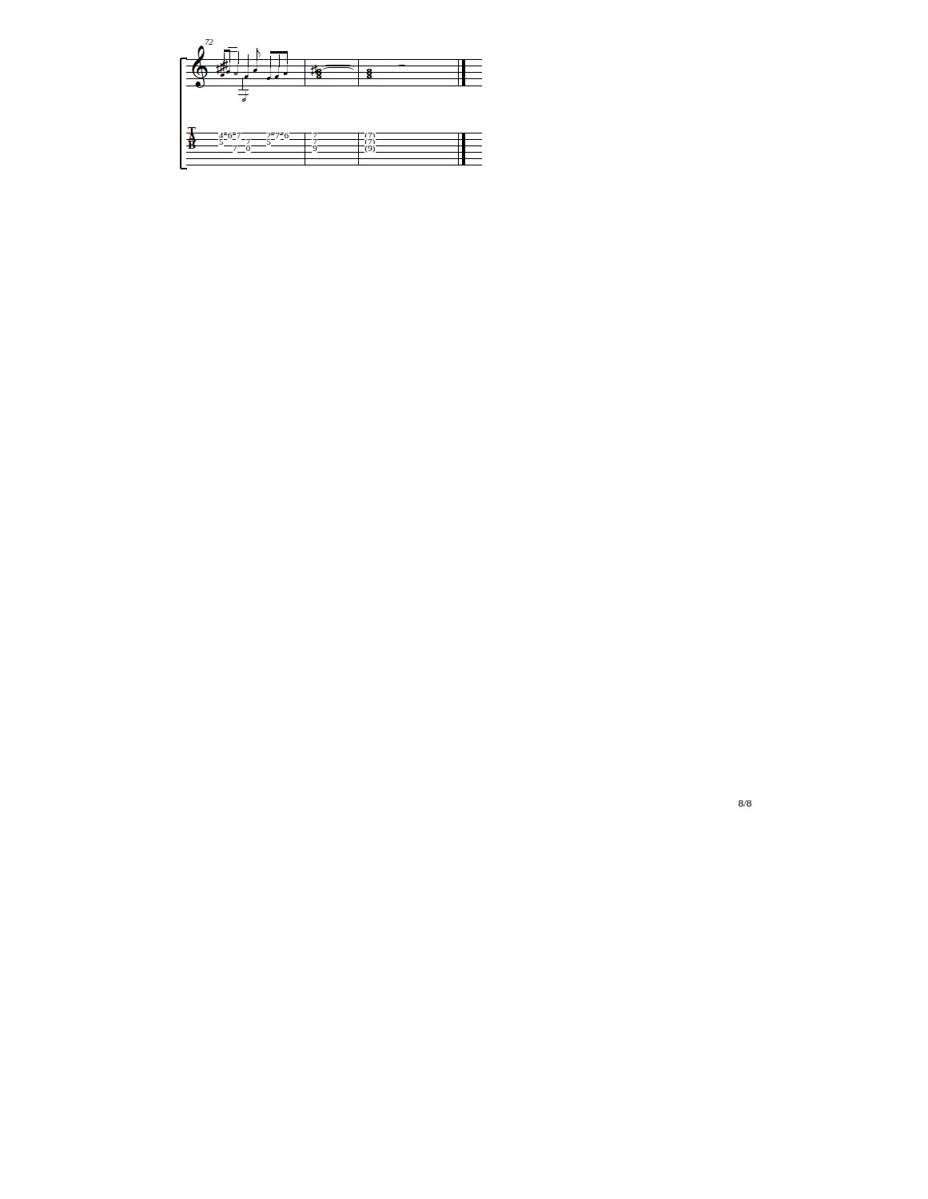72
𝄞
TAB
♯
♯
𝅘𝅥
𝅘𝅥
𝅗𝅥
𝅘𝅥
𝅘𝅥
𝅮
𝅗𝅥
𝅘𝅥
𝅘𝅥
𝅘𝅥
♯
𝅝
𝅝
𝅝
𝅝
𝅝
𝅝
𝄻
4
6
7
5
7
7
0
2
7
6
5
7
7
9
(7)
(7)
(9)
8/8